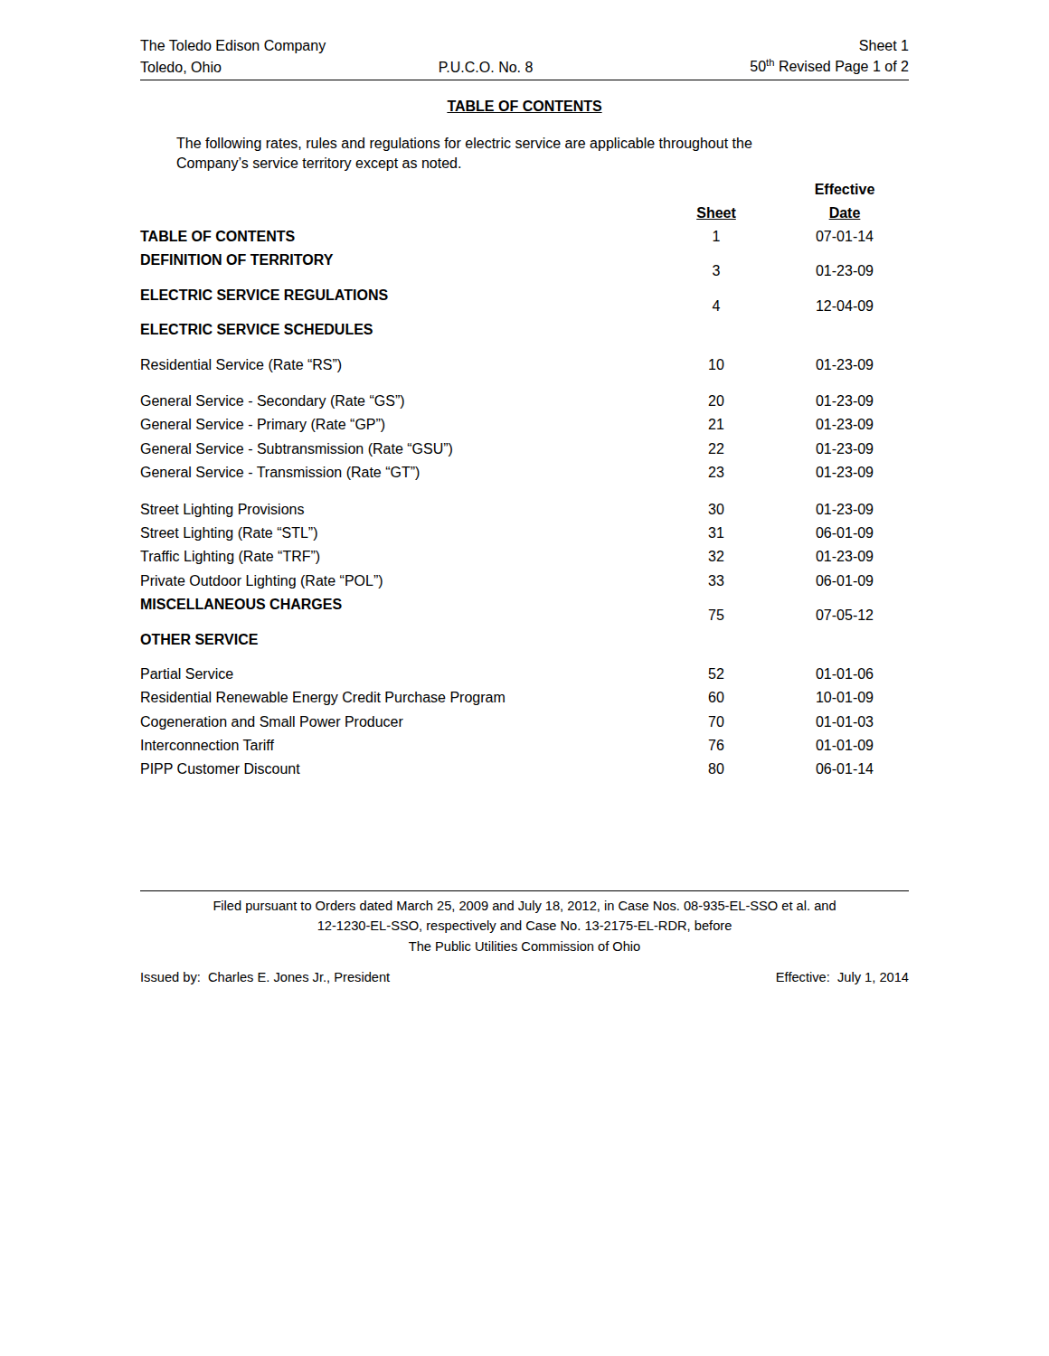The Toledo Edison Company
Sheet 1
Toledo, Ohio
P.U.C.O. No. 8
50th Revised Page 1 of 2
TABLE OF CONTENTS
The following rates, rules and regulations for electric service are applicable throughout the Company’s service territory except as noted.
| | | Effective |
| --- | --- | --- |
| | Sheet | Date |
| TABLE OF CONTENTS | 1 | 07-01-14 |
| DEFINITION OF TERRITORY | 3 | 01-23-09 |
| ELECTRIC SERVICE REGULATIONS | 4 | 12-04-09 |
| ELECTRIC SERVICE SCHEDULES | | |
| Residential Service (Rate “RS”) | 10 | 01-23-09 |
| General Service - Secondary (Rate “GS”) | 20 | 01-23-09 |
| General Service - Primary (Rate “GP”) | 21 | 01-23-09 |
| General Service - Subtransmission (Rate “GSU”) | 22 | 01-23-09 |
| General Service - Transmission (Rate “GT”) | 23 | 01-23-09 |
| Street Lighting Provisions | 30 | 01-23-09 |
| Street Lighting (Rate “STL”) | 31 | 06-01-09 |
| Traffic Lighting (Rate “TRF”) | 32 | 01-23-09 |
| Private Outdoor Lighting (Rate “POL”) | 33 | 06-01-09 |
| MISCELLANEOUS CHARGES | 75 | 07-05-12 |
| OTHER SERVICE | | |
| Partial Service | 52 | 01-01-06 |
| Residential Renewable Energy Credit Purchase Program | 60 | 10-01-09 |
| Cogeneration and Small Power Producer | 70 | 01-01-03 |
| Interconnection Tariff | 76 | 01-01-09 |
| PIPP Customer Discount | 80 | 06-01-14 |
Filed pursuant to Orders dated March 25, 2009 and July 18, 2012, in Case Nos. 08-935-EL-SSO et al. and
12-1230-EL-SSO, respectively and Case No. 13-2175-EL-RDR, before
The Public Utilities Commission of Ohio
Issued by: Charles E. Jones Jr., President
Effective: July 1, 2014